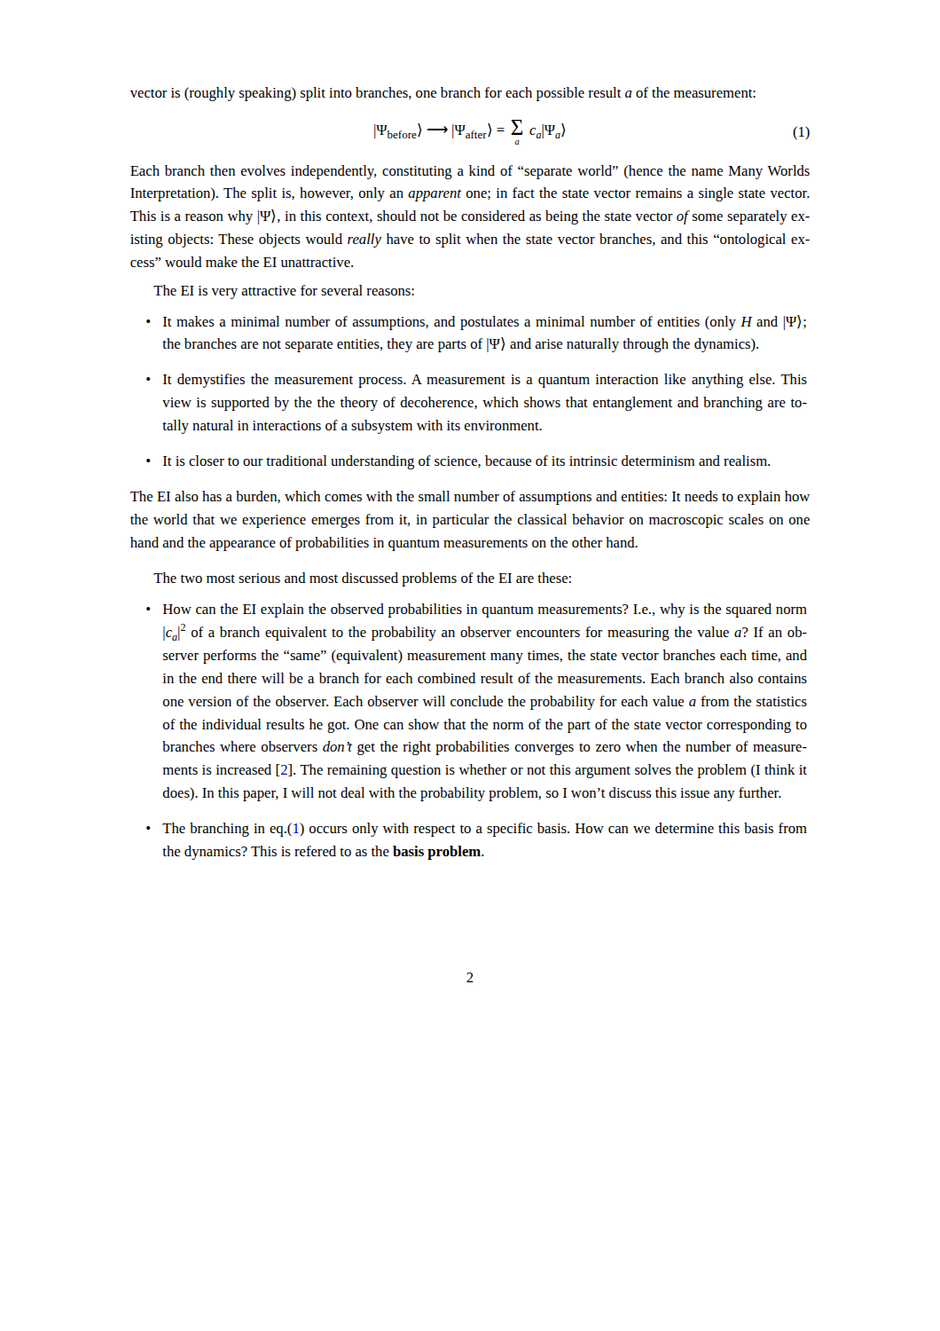vector is (roughly speaking) split into branches, one branch for each possible result a of the measurement:
|Ψbefore⟩ ⟶ |Ψafter⟩ = Σa ca|Ψa⟩ (1)
Each branch then evolves independently, constituting a kind of “separate world” (hence the name Many Worlds Interpretation). The split is, however, only an apparent one; in fact the state vector remains a single state vector. This is a reason why |Ψ⟩, in this context, should not be considered as being the state vector of some separately existing objects: These objects would really have to split when the state vector branches, and this “ontological excess” would make the EI unattractive.
The EI is very attractive for several reasons:
It makes a minimal number of assumptions, and postulates a minimal number of entities (only H and |Ψ⟩; the branches are not separate entities, they are parts of |Ψ⟩ and arise naturally through the dynamics).
It demystifies the measurement process. A measurement is a quantum interaction like anything else. This view is supported by the the theory of decoherence, which shows that entanglement and branching are totally natural in interactions of a subsystem with its environment.
It is closer to our traditional understanding of science, because of its intrinsic determinism and realism.
The EI also has a burden, which comes with the small number of assumptions and entities: It needs to explain how the world that we experience emerges from it, in particular the classical behavior on macroscopic scales on one hand and the appearance of probabilities in quantum measurements on the other hand.
The two most serious and most discussed problems of the EI are these:
How can the EI explain the observed probabilities in quantum measurements? I.e., why is the squared norm |ca|2 of a branch equivalent to the probability an observer encounters for measuring the value a? If an observer performs the “same” (equivalent) measurement many times, the state vector branches each time, and in the end there will be a branch for each combined result of the measurements. Each branch also contains one version of the observer. Each observer will conclude the probability for each value a from the statistics of the individual results he got. One can show that the norm of the part of the state vector corresponding to branches where observers don’t get the right probabilities converges to zero when the number of measurements is increased [2]. The remaining question is whether or not this argument solves the problem (I think it does). In this paper, I will not deal with the probability problem, so I won’t discuss this issue any further.
The branching in eq.(1) occurs only with respect to a specific basis. How can we determine this basis from the dynamics? This is refered to as the basis problem.
2